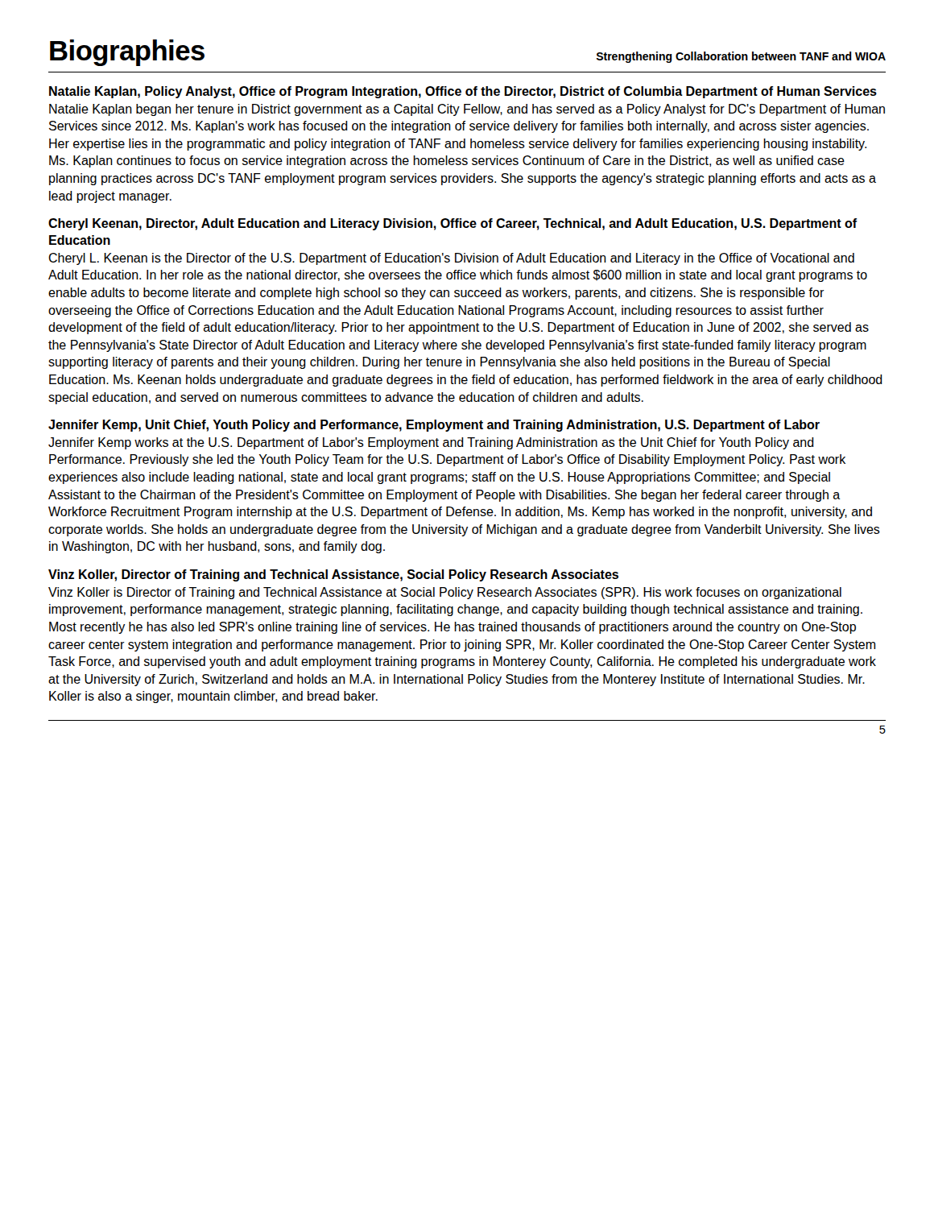Biographies
Strengthening Collaboration between TANF and WIOA
Natalie Kaplan, Policy Analyst, Office of Program Integration, Office of the Director, District of Columbia Department of Human Services
Natalie Kaplan began her tenure in District government as a Capital City Fellow, and has served as a Policy Analyst for DC's Department of Human Services since 2012. Ms. Kaplan's work has focused on the integration of service delivery for families both internally, and across sister agencies. Her expertise lies in the programmatic and policy integration of TANF and homeless service delivery for families experiencing housing instability. Ms. Kaplan continues to focus on service integration across the homeless services Continuum of Care in the District, as well as unified case planning practices across DC's TANF employment program services providers. She supports the agency's strategic planning efforts and acts as a lead project manager.
Cheryl Keenan, Director, Adult Education and Literacy Division, Office of Career, Technical, and Adult Education, U.S. Department of Education
Cheryl L. Keenan is the Director of the U.S. Department of Education's Division of Adult Education and Literacy in the Office of Vocational and Adult Education. In her role as the national director, she oversees the office which funds almost $600 million in state and local grant programs to enable adults to become literate and complete high school so they can succeed as workers, parents, and citizens. She is responsible for overseeing the Office of Corrections Education and the Adult Education National Programs Account, including resources to assist further development of the field of adult education/literacy. Prior to her appointment to the U.S. Department of Education in June of 2002, she served as the Pennsylvania's State Director of Adult Education and Literacy where she developed Pennsylvania's first state-funded family literacy program supporting literacy of parents and their young children. During her tenure in Pennsylvania she also held positions in the Bureau of Special Education. Ms. Keenan holds undergraduate and graduate degrees in the field of education, has performed fieldwork in the area of early childhood special education, and served on numerous committees to advance the education of children and adults.
Jennifer Kemp, Unit Chief, Youth Policy and Performance, Employment and Training Administration, U.S. Department of Labor
Jennifer Kemp works at the U.S. Department of Labor's Employment and Training Administration as the Unit Chief for Youth Policy and Performance. Previously she led the Youth Policy Team for the U.S. Department of Labor's Office of Disability Employment Policy. Past work experiences also include leading national, state and local grant programs; staff on the U.S. House Appropriations Committee; and Special Assistant to the Chairman of the President's Committee on Employment of People with Disabilities. She began her federal career through a Workforce Recruitment Program internship at the U.S. Department of Defense. In addition, Ms. Kemp has worked in the nonprofit, university, and corporate worlds. She holds an undergraduate degree from the University of Michigan and a graduate degree from Vanderbilt University. She lives in Washington, DC with her husband, sons, and family dog.
Vinz Koller, Director of Training and Technical Assistance, Social Policy Research Associates
Vinz Koller is Director of Training and Technical Assistance at Social Policy Research Associates (SPR). His work focuses on organizational improvement, performance management, strategic planning, facilitating change, and capacity building though technical assistance and training. Most recently he has also led SPR's online training line of services. He has trained thousands of practitioners around the country on One-Stop career center system integration and performance management. Prior to joining SPR, Mr. Koller coordinated the One-Stop Career Center System Task Force, and supervised youth and adult employment training programs in Monterey County, California. He completed his undergraduate work at the University of Zurich, Switzerland and holds an M.A. in International Policy Studies from the Monterey Institute of International Studies. Mr. Koller is also a singer, mountain climber, and bread baker.
5